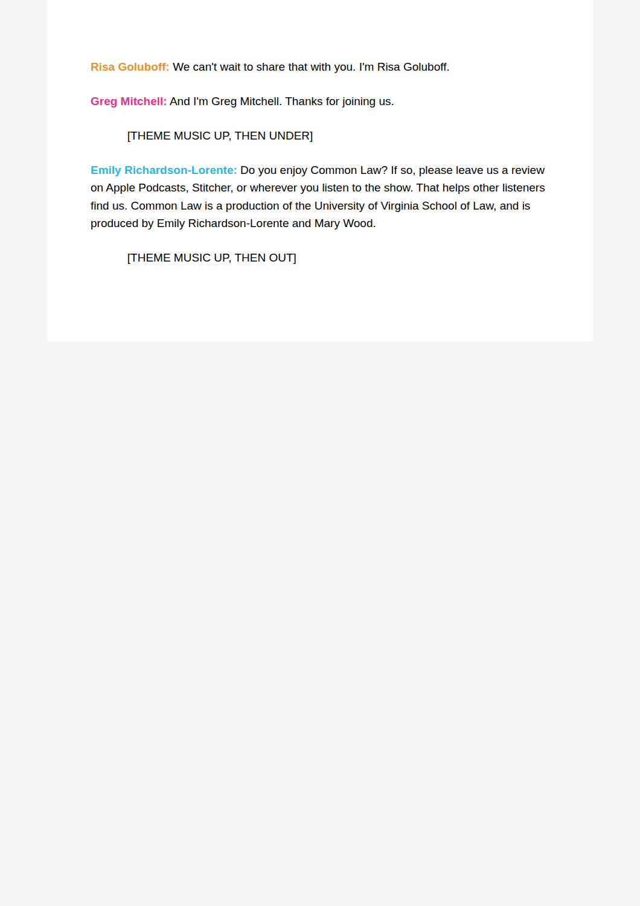Risa Goluboff: We can't wait to share that with you. I'm Risa Goluboff.
Greg Mitchell: And I'm Greg Mitchell. Thanks for joining us.
[THEME MUSIC UP, THEN UNDER]
Emily Richardson-Lorente: Do you enjoy Common Law? If so, please leave us a review on Apple Podcasts, Stitcher, or wherever you listen to the show. That helps other listeners find us. Common Law is a production of the University of Virginia School of Law, and is produced by Emily Richardson-Lorente and Mary Wood.
[THEME MUSIC UP, THEN OUT]